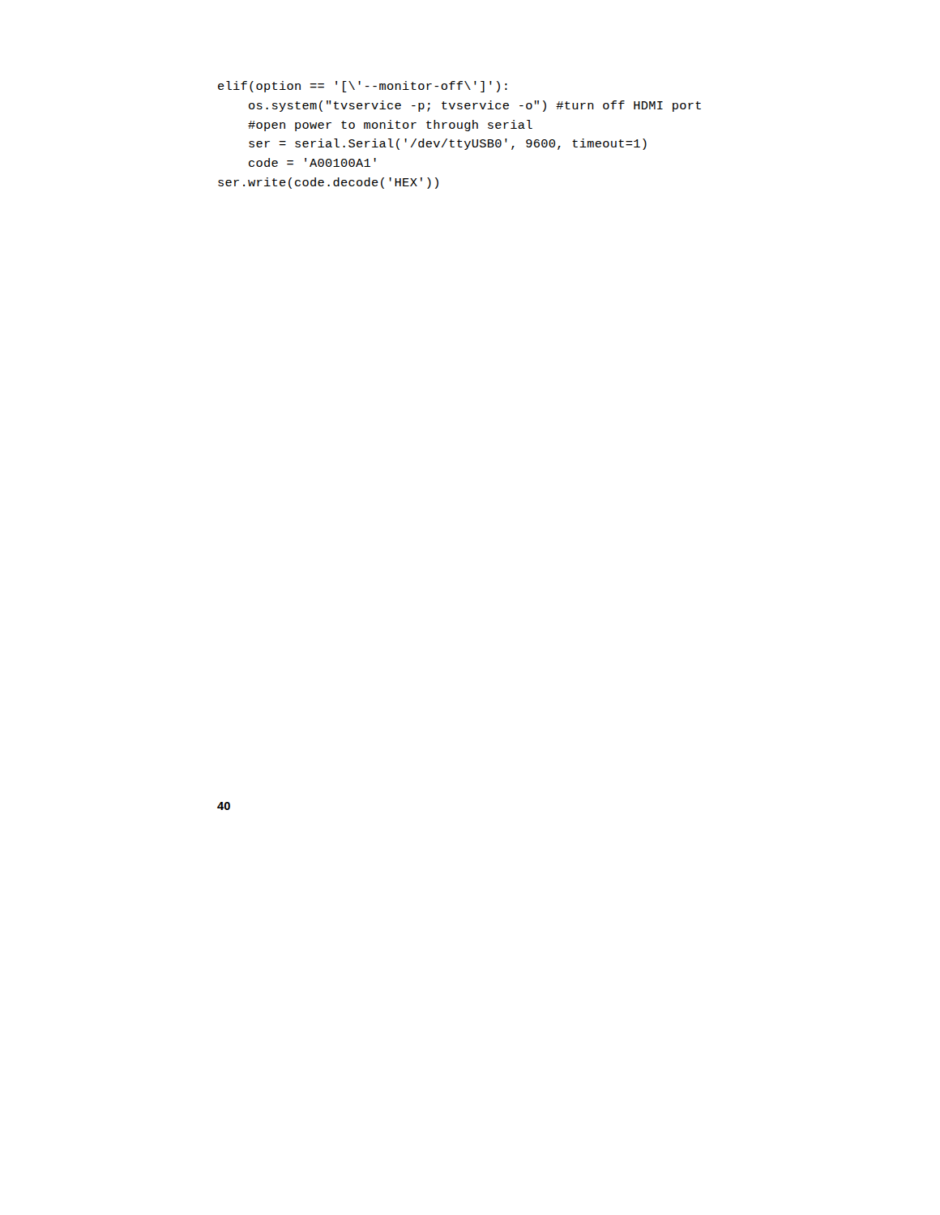elif(option == '[\'--monitor-off\']'):
    os.system("tvservice -p; tvservice -o") #turn off HDMI port
    #open power to monitor through serial
    ser = serial.Serial('/dev/ttyUSB0', 9600, timeout=1)
    code = 'A00100A1'
ser.write(code.decode('HEX'))
40